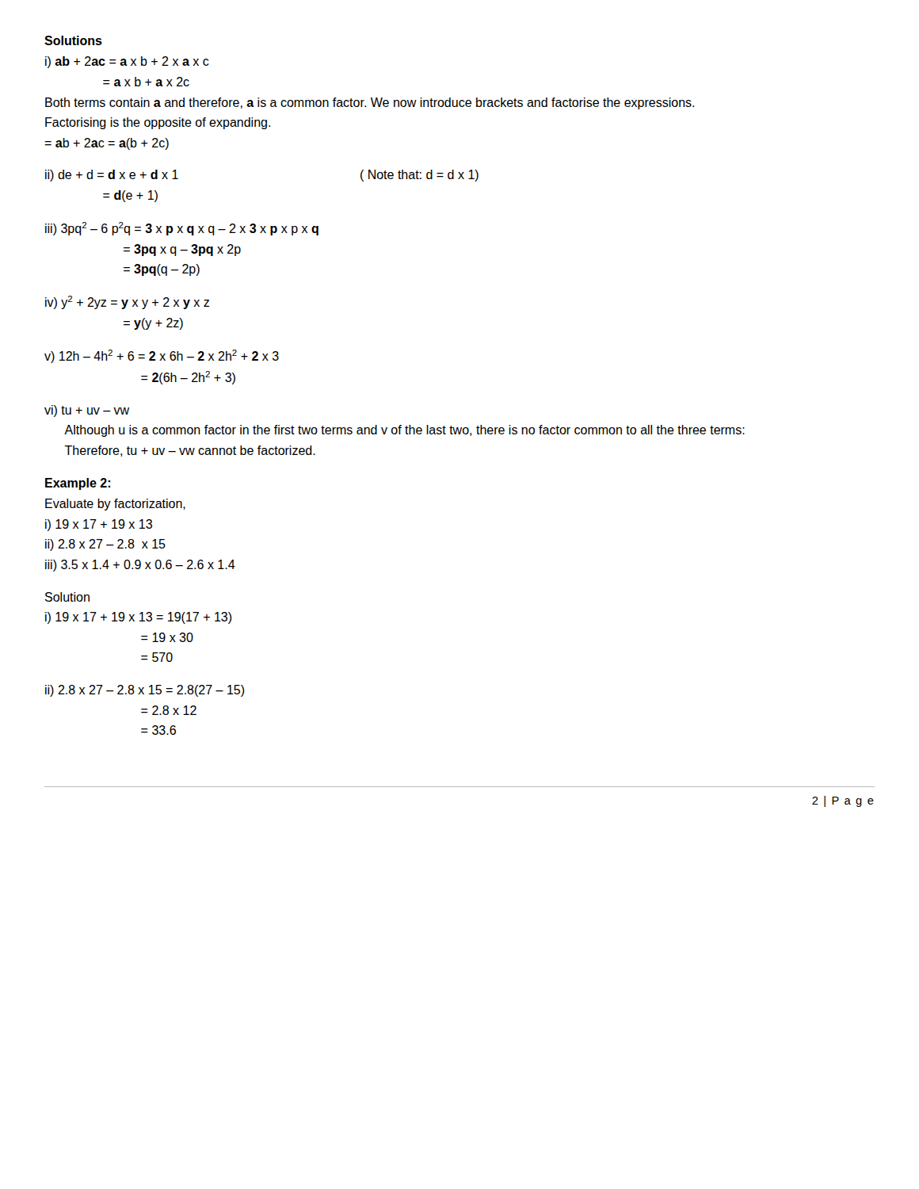Solutions
i) ab + 2ac = a x b + 2 x a x c
= a x b + a x 2c
Both terms contain a and therefore, a is a common factor. We now introduce brackets and factorise the expressions.
Factorising is the opposite of expanding.
= ab + 2ac = a(b + 2c)
ii) de + d = d x e + d x 1 ( Note that: d = d x 1)
= d(e + 1)
iii) 3pq2 – 6 p2q = 3 x p x q x q – 2 x 3 x p x p x q
= 3pq x q – 3pq x 2p
= 3pq(q – 2p)
iv) y2 + 2yz = y x y + 2 x y x z
= y(y + 2z)
v) 12h – 4h2 + 6 = 2 x 6h – 2 x 2h2 + 2 x 3
= 2(6h – 2h2 + 3)
vi) tu + uv – vw
Although u is a common factor in the first two terms and v of the last two, there is no factor common to all the three terms:
Therefore, tu + uv – vw cannot be factorized.
Example 2:
Evaluate by factorization,
i) 19 x 17 + 19 x 13
ii) 2.8 x 27 – 2.8 x 15
iii) 3.5 x 1.4 + 0.9 x 0.6 – 2.6 x 1.4
Solution
i) 19 x 17 + 19 x 13 = 19(17 + 13)
= 19 x 30
= 570
ii) 2.8 x 27 – 2.8 x 15 = 2.8(27 – 15)
= 2.8 x 12
= 33.6
2 | P a g e